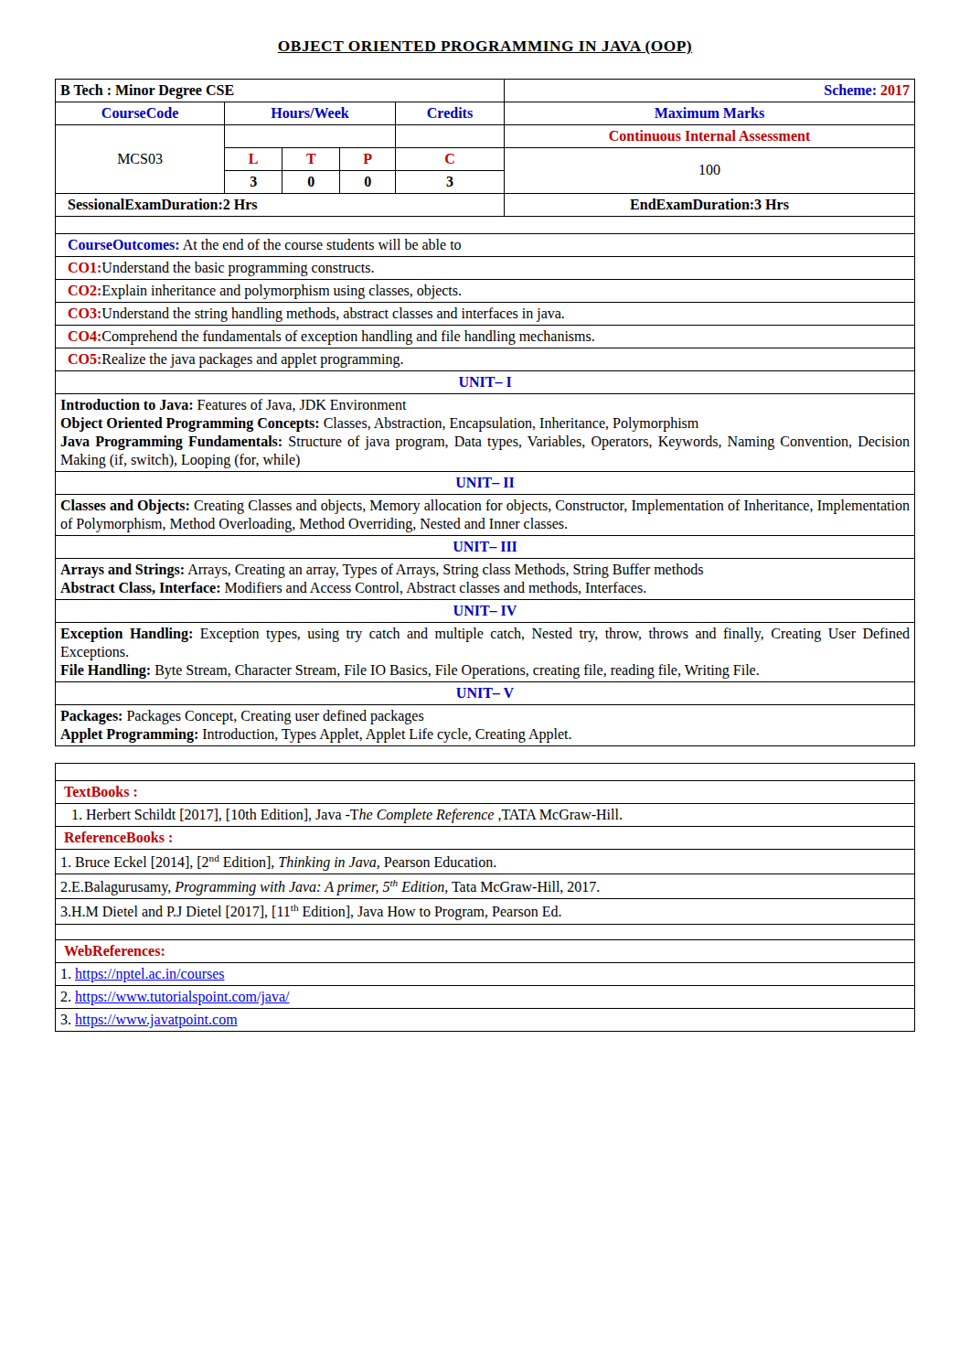OBJECT ORIENTED PROGRAMMING IN JAVA (OOP)
| B Tech : Minor Degree CSE | Scheme: 2017 |
| CourseCode | Hours/Week | Credits | Maximum Marks |
| MCS03 | | | Continuous Internal Assessment |
| L | T | P | C | 100 |
| 3 | 0 | 0 | 3 |
| SessionalExamDuration: 2 Hrs | EndExamDuration: 3 Hrs |
| CourseOutcomes: At the end of the course students will be able to |
| CO1: Understand the basic programming constructs. |
| CO2: Explain inheritance and polymorphism using classes, objects. |
| CO3: Understand the string handling methods, abstract classes and interfaces in java. |
| CO4: Comprehend the fundamentals of exception handling and file handling mechanisms. |
| CO5: Realize the java packages and applet programming. |
| UNIT– I |
| Introduction to Java: Features of Java, JDK Environment Object Oriented Programming Concepts: Classes, Abstraction, Encapsulation, Inheritance, Polymorphism Java Programming Fundamentals: Structure of java program, Data types, Variables, Operators, Keywords, Naming Convention, Decision Making (if, switch), Looping (for, while) |
| UNIT– II |
| Classes and Objects: Creating Classes and objects, Memory allocation for objects, Constructor, Implementation of Inheritance, Implementation of Polymorphism, Method Overloading, Method Overriding, Nested and Inner classes. |
| UNIT– III |
| Arrays and Strings: Arrays, Creating an array, Types of Arrays, String class Methods, String Buffer methods Abstract Class, Interface: Modifiers and Access Control, Abstract classes and methods, Interfaces. |
| UNIT– IV |
| Exception Handling: Exception types, using try catch and multiple catch, Nested try, throw, throws and finally, Creating User Defined Exceptions. File Handling: Byte Stream, Character Stream, File IO Basics, File Operations, creating file, reading file, Writing File. |
| UNIT– V |
| Packages: Packages Concept, Creating user defined packages Applet Programming: Introduction, Types Applet, Applet Life cycle, Creating Applet. |
| TextBooks : |
| Herbert Schildt [2017], [10th Edition], Java -T he Complete Reference ,TATA McGraw-Hill. |
| ReferenceBooks : |
| 1. Bruce Eckel [2014], [2 nd Edition], Thinking in Java, Pearson Education. |
| 2.E.Balagurusamy, Programming with Java: A primer, 5 th Edition , Tata McGraw-Hill, 2017. |
| 3.H.M Dietel and P.J Dietel [2017], [11 th Edition], Java How to Program, Pearson Ed. |
| WebReferences: |
| 1. https://nptel.ac.in/courses |
| 2. https://www.tutorialspoint.com/java/ |
| 3. https://www.javatpoint.com |